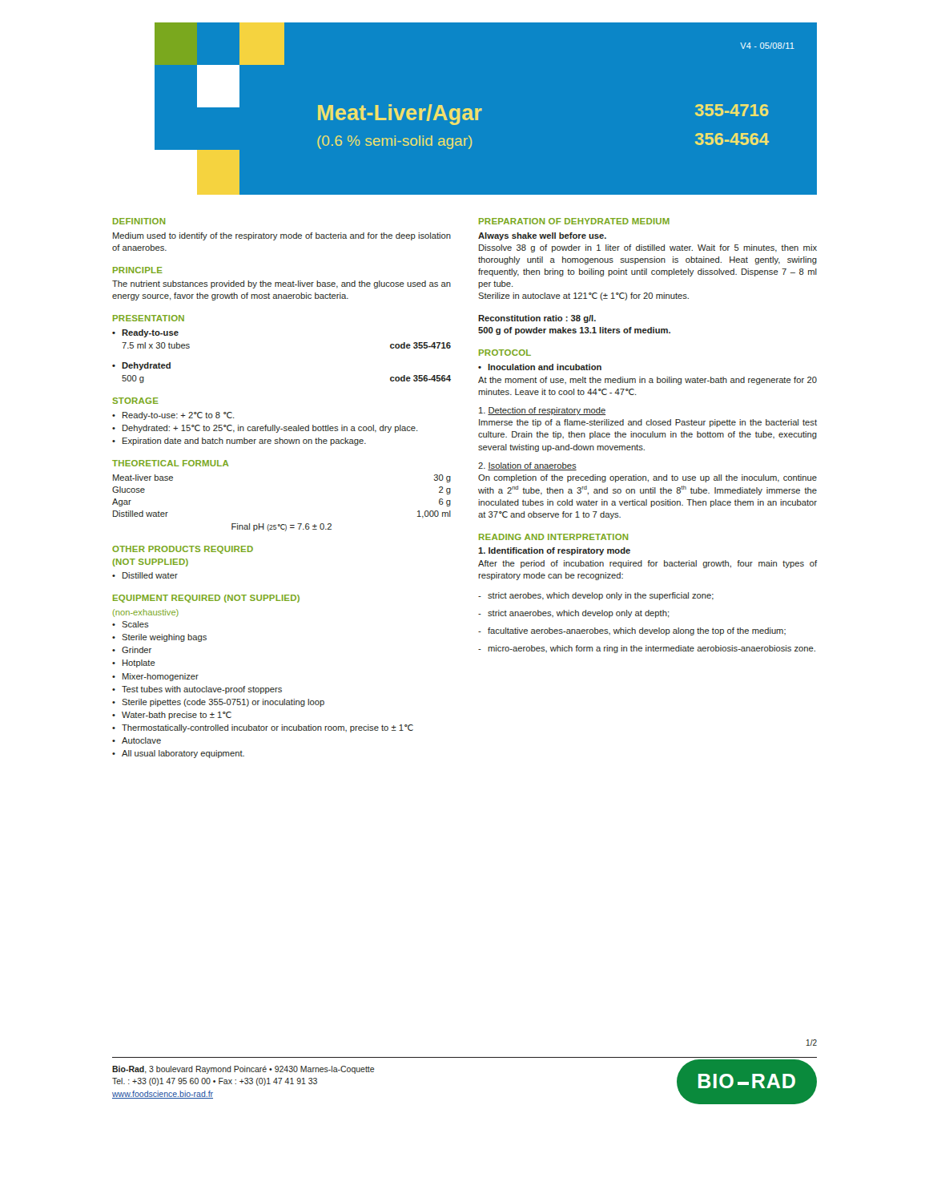V4 - 05/08/11
Meat-Liver/Agar
(0.6 % semi-solid agar)
355-4716
356-4564
Definition
Medium used to identify of the respiratory mode of bacteria and for the deep isolation of anaerobes.
Principle
The nutrient substances provided by the meat-liver base, and the glucose used as an energy source, favor the growth of most anaerobic bacteria.
Presentation
Ready-to-use
7.5 ml x 30 tubes code 355-4716
Dehydrated
500 g code 356-4564
Storage
Ready-to-use: + 2℃ to 8 ℃.
Dehydrated: + 15℃ to 25℃, in carefully-sealed bottles in a cool, dry place.
Expiration date and batch number are shown on the package.
Theoretical formula
| Meat-liver base | 30 g |
| Glucose | 2 g |
| Agar | 6 g |
| Distilled water | 1,000 ml |
Final pH (25℃) = 7.6 ± 0.2
Other products required
(not supplied)
Distilled water
Equipment required (not supplied)
(non-exhaustive)
Scales
Sterile weighing bags
Grinder
Hotplate
Mixer-homogenizer
Test tubes with autoclave-proof stoppers
Sterile pipettes (code 355-0751) or inoculating loop
Water-bath precise to ± 1℃
Thermostatically-controlled incubator or incubation room, precise to ± 1℃
Autoclave
All usual laboratory equipment.
Preparation of dehydrated medium
Always shake well before use.
Dissolve 38 g of powder in 1 liter of distilled water. Wait for 5 minutes, then mix thoroughly until a homogenous suspension is obtained. Heat gently, swirling frequently, then bring to boiling point until completely dissolved. Dispense 7 – 8 ml per tube.
Sterilize in autoclave at 121℃ (± 1℃) for 20 minutes.
Reconstitution ratio : 38 g/l.
500 g of powder makes 13.1 liters of medium.
Protocol
Inoculation and incubation
At the moment of use, melt the medium in a boiling water-bath and regenerate for 20 minutes. Leave it to cool to 44℃ - 47℃.
1. Detection of respiratory mode
Immerse the tip of a flame-sterilized and closed Pasteur pipette in the bacterial test culture. Drain the tip, then place the inoculum in the bottom of the tube, executing several twisting up-and-down movements.
2. Isolation of anaerobes
On completion of the preceding operation, and to use up all the inoculum, continue with a 2nd tube, then a 3rd, and so on until the 8th tube. Immediately immerse the inoculated tubes in cold water in a vertical position. Then place them in an incubator at 37℃ and observe for 1 to 7 days.
Reading and interpretation
1. Identification of respiratory mode
After the period of incubation required for bacterial growth, four main types of respiratory mode can be recognized:
strict aerobes, which develop only in the superficial zone;
strict anaerobes, which develop only at depth;
facultative aerobes-anaerobes, which develop along the top of the medium;
micro-aerobes, which form a ring in the intermediate aerobiosis-anaerobiosis zone.
1/2
Bio-Rad, 3 boulevard Raymond Poincaré • 92430 Marnes-la-Coquette
Tel. : +33 (0)1 47 95 60 00 • Fax : +33 (0)1 47 41 91 33
www.foodscience.bio-rad.fr
BIO RAD